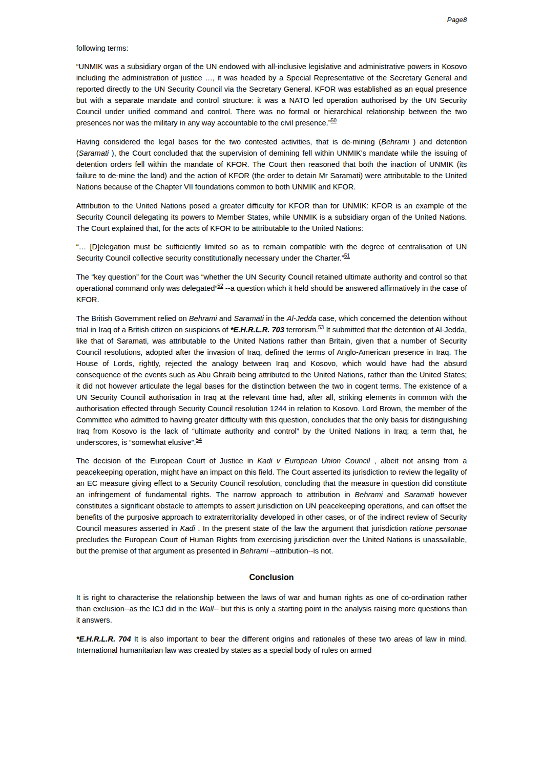Page8
following terms:
“UNMIK was a subsidiary organ of the UN endowed with all-inclusive legislative and administrative powers in Kosovo including the administration of justice …, it was headed by a Special Representative of the Secretary General and reported directly to the UN Security Council via the Secretary General. KFOR was established as an equal presence but with a separate mandate and control structure: it was a NATO led operation authorised by the UN Security Council under unified command and control. There was no formal or hierarchical relationship between the two presences nor was the military in any way accountable to the civil presence.”50
Having considered the legal bases for the two contested activities, that is de-mining (Behrami ) and detention (Saramati ), the Court concluded that the supervision of demining fell within UNMIK's mandate while the issuing of detention orders fell within the mandate of KFOR. The Court then reasoned that both the inaction of UNMIK (its failure to de-mine the land) and the action of KFOR (the order to detain Mr Saramati) were attributable to the United Nations because of the Chapter VII foundations common to both UNMIK and KFOR.
Attribution to the United Nations posed a greater difficulty for KFOR than for UNMIK: KFOR is an example of the Security Council delegating its powers to Member States, while UNMIK is a subsidiary organ of the United Nations. The Court explained that, for the acts of KFOR to be attributable to the United Nations:
“… [D]elegation must be sufficiently limited so as to remain compatible with the degree of centralisation of UN Security Council collective security constitutionally necessary under the Charter.”51
The “key question” for the Court was “whether the UN Security Council retained ultimate authority and control so that operational command only was delegated”52 --a question which it held should be answered affirmatively in the case of KFOR.
The British Government relied on Behrami and Saramati in the Al-Jedda case, which concerned the detention without trial in Iraq of a British citizen on suspicions of *E.H.R.L.R. 703 terrorism.53 It submitted that the detention of Al-Jedda, like that of Saramati, was attributable to the United Nations rather than Britain, given that a number of Security Council resolutions, adopted after the invasion of Iraq, defined the terms of Anglo-American presence in Iraq. The House of Lords, rightly, rejected the analogy between Iraq and Kosovo, which would have had the absurd consequence of the events such as Abu Ghraib being attributed to the United Nations, rather than the United States; it did not however articulate the legal bases for the distinction between the two in cogent terms. The existence of a UN Security Council authorisation in Iraq at the relevant time had, after all, striking elements in common with the authorisation effected through Security Council resolution 1244 in relation to Kosovo. Lord Brown, the member of the Committee who admitted to having greater difficulty with this question, concludes that the only basis for distinguishing Iraq from Kosovo is the lack of “ultimate authority and control” by the United Nations in Iraq; a term that, he underscores, is “somewhat elusive”.54
The decision of the European Court of Justice in Kadi v European Union Council , albeit not arising from a peacekeeping operation, might have an impact on this field. The Court asserted its jurisdiction to review the legality of an EC measure giving effect to a Security Council resolution, concluding that the measure in question did constitute an infringement of fundamental rights. The narrow approach to attribution in Behrami and Saramati however constitutes a significant obstacle to attempts to assert jurisdiction on UN peacekeeping operations, and can offset the benefits of the purposive approach to extraterritoriality developed in other cases, or of the indirect review of Security Council measures asserted in Kadi . In the present state of the law the argument that jurisdiction ratione personae precludes the European Court of Human Rights from exercising jurisdiction over the United Nations is unassailable, but the premise of that argument as presented in Behrami --attribution--is not.
Conclusion
It is right to characterise the relationship between the laws of war and human rights as one of co-ordination rather than exclusion--as the ICJ did in the Wall-- but this is only a starting point in the analysis raising more questions than it answers.
*E.H.R.L.R. 704 It is also important to bear the different origins and rationales of these two areas of law in mind. International humanitarian law was created by states as a special body of rules on armed